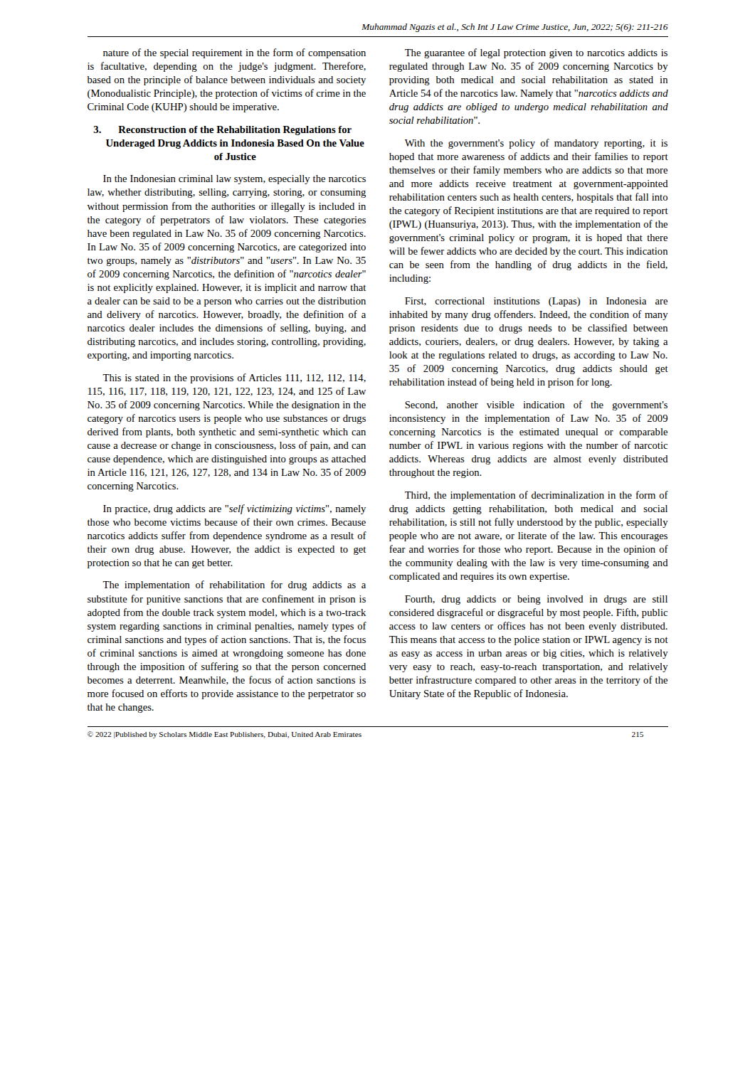Muhammad Ngazis et al., Sch Int J Law Crime Justice, Jun, 2022; 5(6): 211-216
nature of the special requirement in the form of compensation is facultative, depending on the judge's judgment. Therefore, based on the principle of balance between individuals and society (Monodualistic Principle), the protection of victims of crime in the Criminal Code (KUHP) should be imperative.
Reconstruction of the Rehabilitation Regulations for Underaged Drug Addicts in Indonesia Based On the Value of Justice
In the Indonesian criminal law system, especially the narcotics law, whether distributing, selling, carrying, storing, or consuming without permission from the authorities or illegally is included in the category of perpetrators of law violators. These categories have been regulated in Law No. 35 of 2009 concerning Narcotics. In Law No. 35 of 2009 concerning Narcotics, are categorized into two groups, namely as "distributors" and "users". In Law No. 35 of 2009 concerning Narcotics, the definition of "narcotics dealer" is not explicitly explained. However, it is implicit and narrow that a dealer can be said to be a person who carries out the distribution and delivery of narcotics. However, broadly, the definition of a narcotics dealer includes the dimensions of selling, buying, and distributing narcotics, and includes storing, controlling, providing, exporting, and importing narcotics.
This is stated in the provisions of Articles 111, 112, 112, 114, 115, 116, 117, 118, 119, 120, 121, 122, 123, 124, and 125 of Law No. 35 of 2009 concerning Narcotics. While the designation in the category of narcotics users is people who use substances or drugs derived from plants, both synthetic and semi-synthetic which can cause a decrease or change in consciousness, loss of pain, and can cause dependence, which are distinguished into groups as attached in Article 116, 121, 126, 127, 128, and 134 in Law No. 35 of 2009 concerning Narcotics.
In practice, drug addicts are "self victimizing victims", namely those who become victims because of their own crimes. Because narcotics addicts suffer from dependence syndrome as a result of their own drug abuse. However, the addict is expected to get protection so that he can get better.
The implementation of rehabilitation for drug addicts as a substitute for punitive sanctions that are confinement in prison is adopted from the double track system model, which is a two-track system regarding sanctions in criminal penalties, namely types of criminal sanctions and types of action sanctions. That is, the focus of criminal sanctions is aimed at wrongdoing someone has done through the imposition of suffering so that the person concerned becomes a deterrent. Meanwhile, the focus of action sanctions is more focused on efforts to provide assistance to the perpetrator so that he changes.
The guarantee of legal protection given to narcotics addicts is regulated through Law No. 35 of 2009 concerning Narcotics by providing both medical and social rehabilitation as stated in Article 54 of the narcotics law. Namely that "narcotics addicts and drug addicts are obliged to undergo medical rehabilitation and social rehabilitation".
With the government's policy of mandatory reporting, it is hoped that more awareness of addicts and their families to report themselves or their family members who are addicts so that more and more addicts receive treatment at government-appointed rehabilitation centers such as health centers, hospitals that fall into the category of Recipient institutions are that are required to report (IPWL) (Huansuriya, 2013). Thus, with the implementation of the government's criminal policy or program, it is hoped that there will be fewer addicts who are decided by the court. This indication can be seen from the handling of drug addicts in the field, including:
First, correctional institutions (Lapas) in Indonesia are inhabited by many drug offenders. Indeed, the condition of many prison residents due to drugs needs to be classified between addicts, couriers, dealers, or drug dealers. However, by taking a look at the regulations related to drugs, as according to Law No. 35 of 2009 concerning Narcotics, drug addicts should get rehabilitation instead of being held in prison for long.
Second, another visible indication of the government's inconsistency in the implementation of Law No. 35 of 2009 concerning Narcotics is the estimated unequal or comparable number of IPWL in various regions with the number of narcotic addicts. Whereas drug addicts are almost evenly distributed throughout the region.
Third, the implementation of decriminalization in the form of drug addicts getting rehabilitation, both medical and social rehabilitation, is still not fully understood by the public, especially people who are not aware, or literate of the law. This encourages fear and worries for those who report. Because in the opinion of the community dealing with the law is very time-consuming and complicated and requires its own expertise.
Fourth, drug addicts or being involved in drugs are still considered disgraceful or disgraceful by most people. Fifth, public access to law centers or offices has not been evenly distributed. This means that access to the police station or IPWL agency is not as easy as access in urban areas or big cities, which is relatively very easy to reach, easy-to-reach transportation, and relatively better infrastructure compared to other areas in the territory of the Unitary State of the Republic of Indonesia.
© 2022 |Published by Scholars Middle East Publishers, Dubai, United Arab Emirates 215